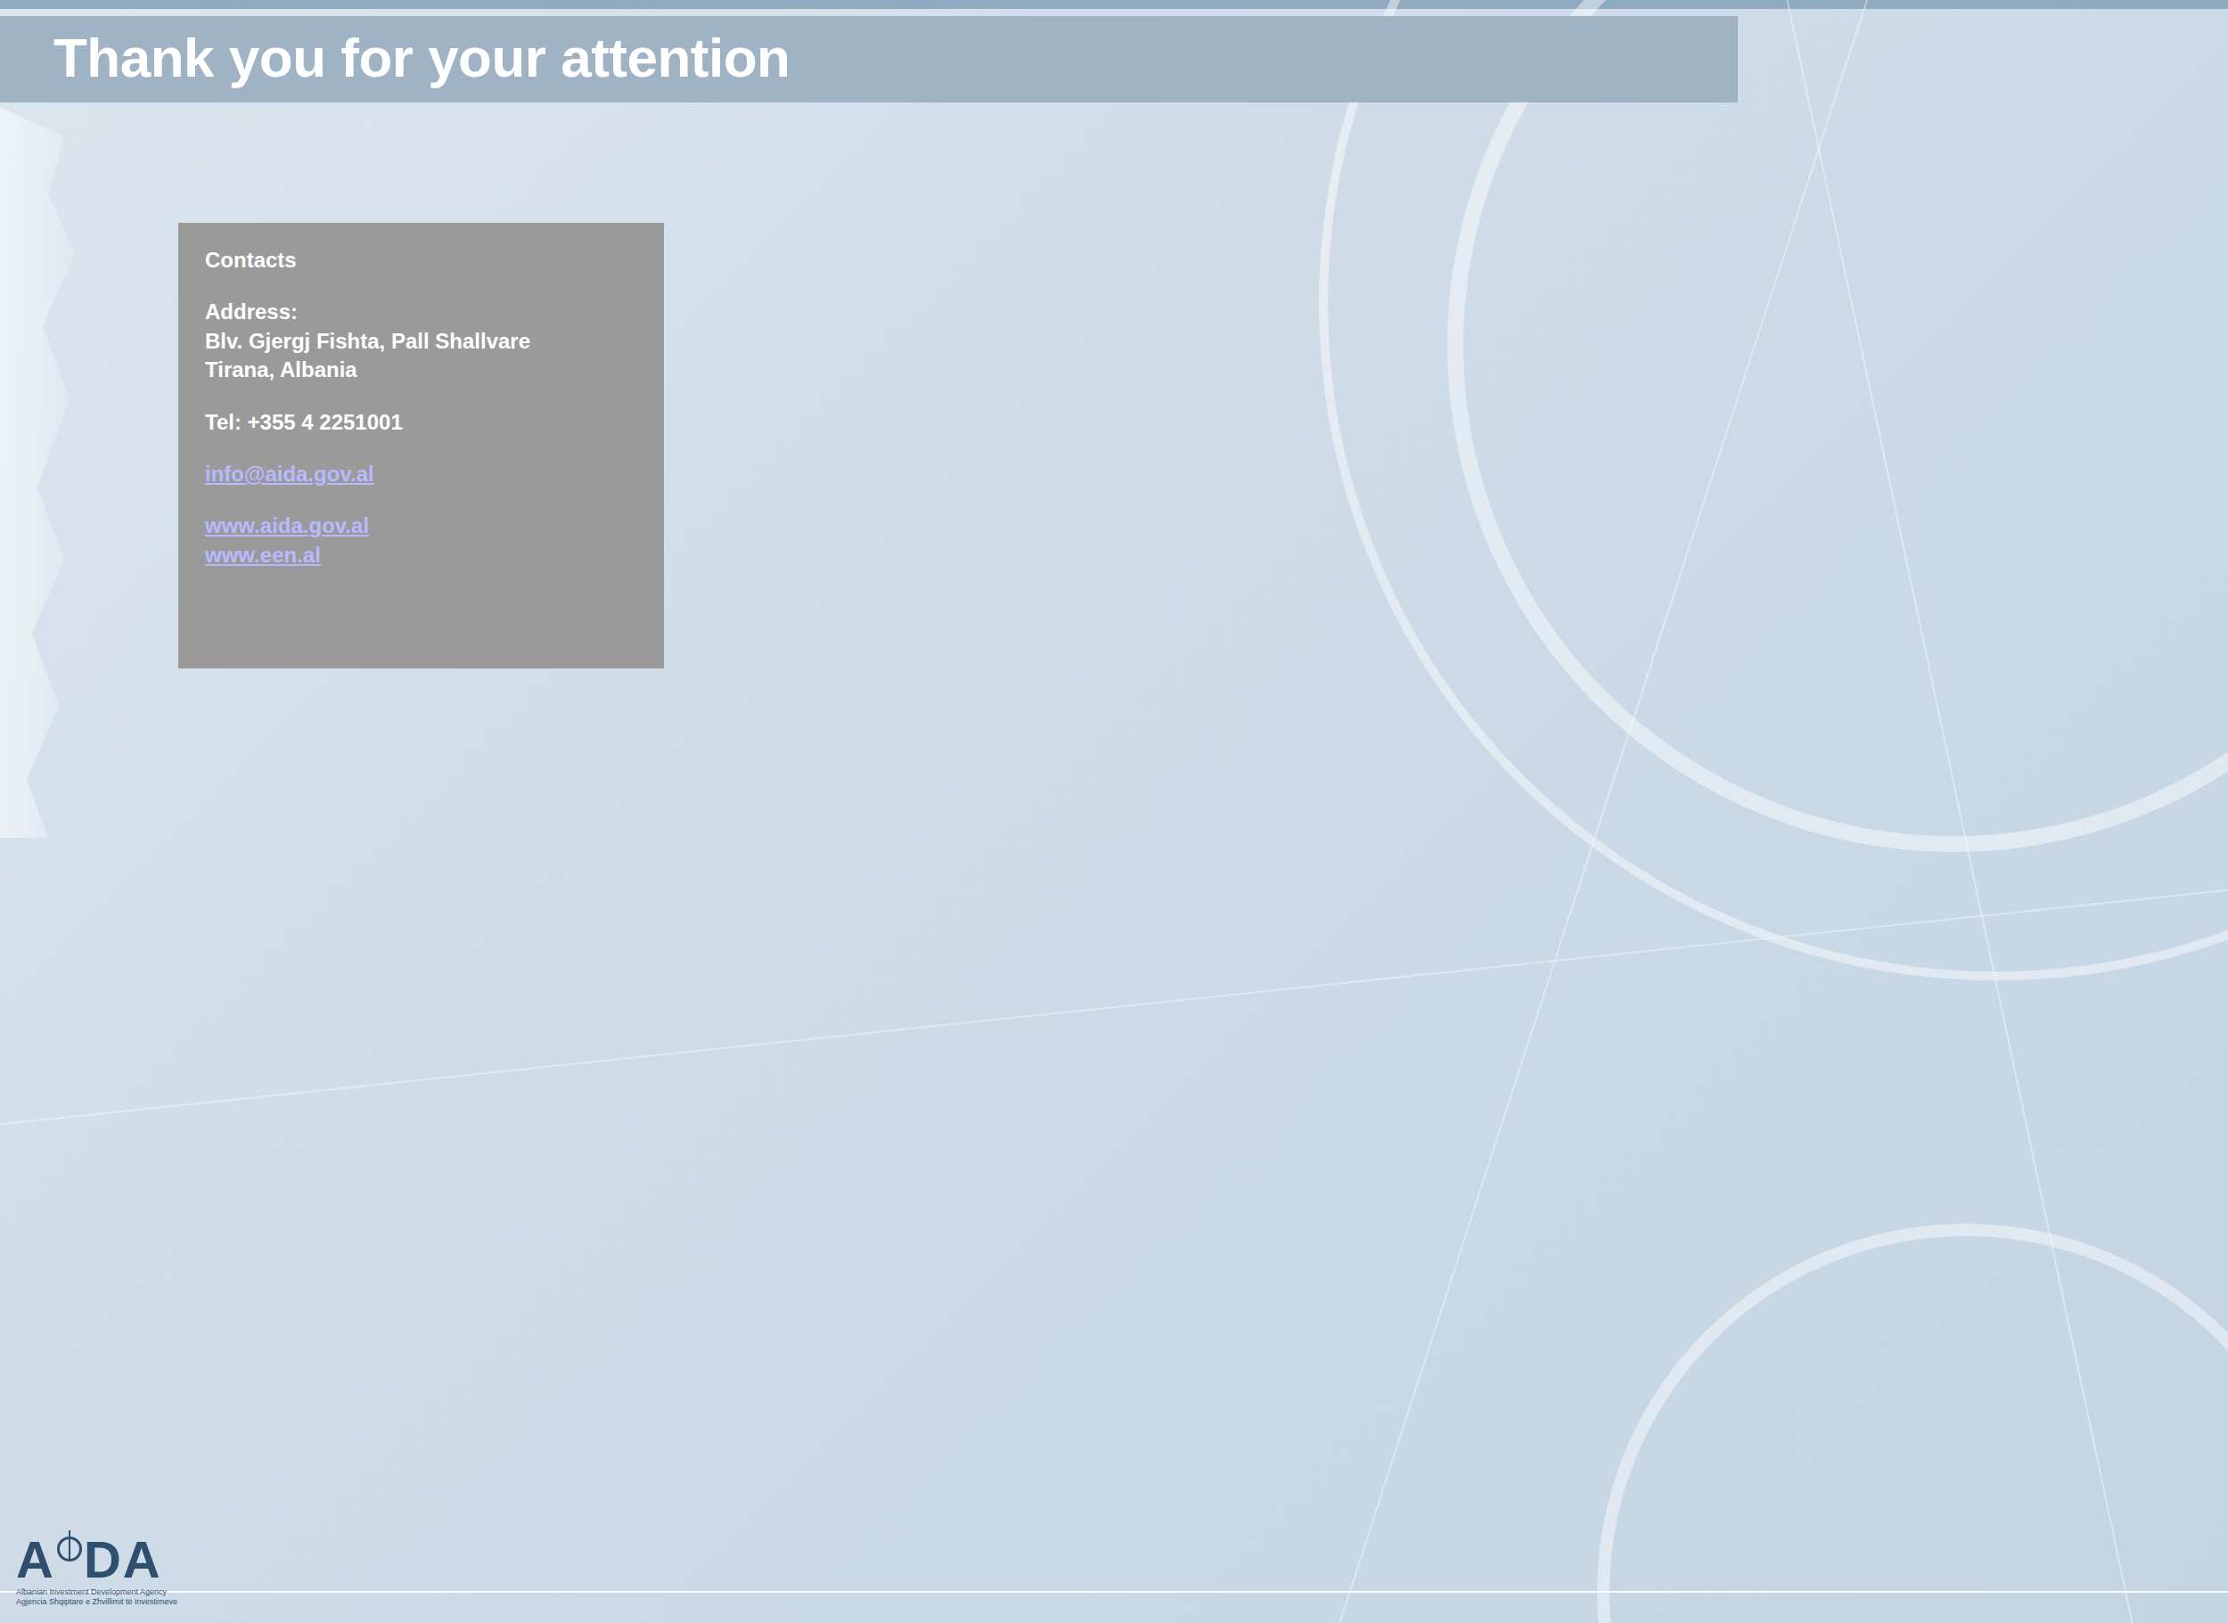Thank you for your attention
Contacts
Address:
Blv. Gjergj Fishta, Pall Shallvare
Tirana, Albania
Tel: +355 4 2251001
info@aida.gov.al
www.aida.gov.al www.een.al
A DA
Albanian Investment Development Agency
Agjencia Shqiptare e Zhvillimit të Investimeve